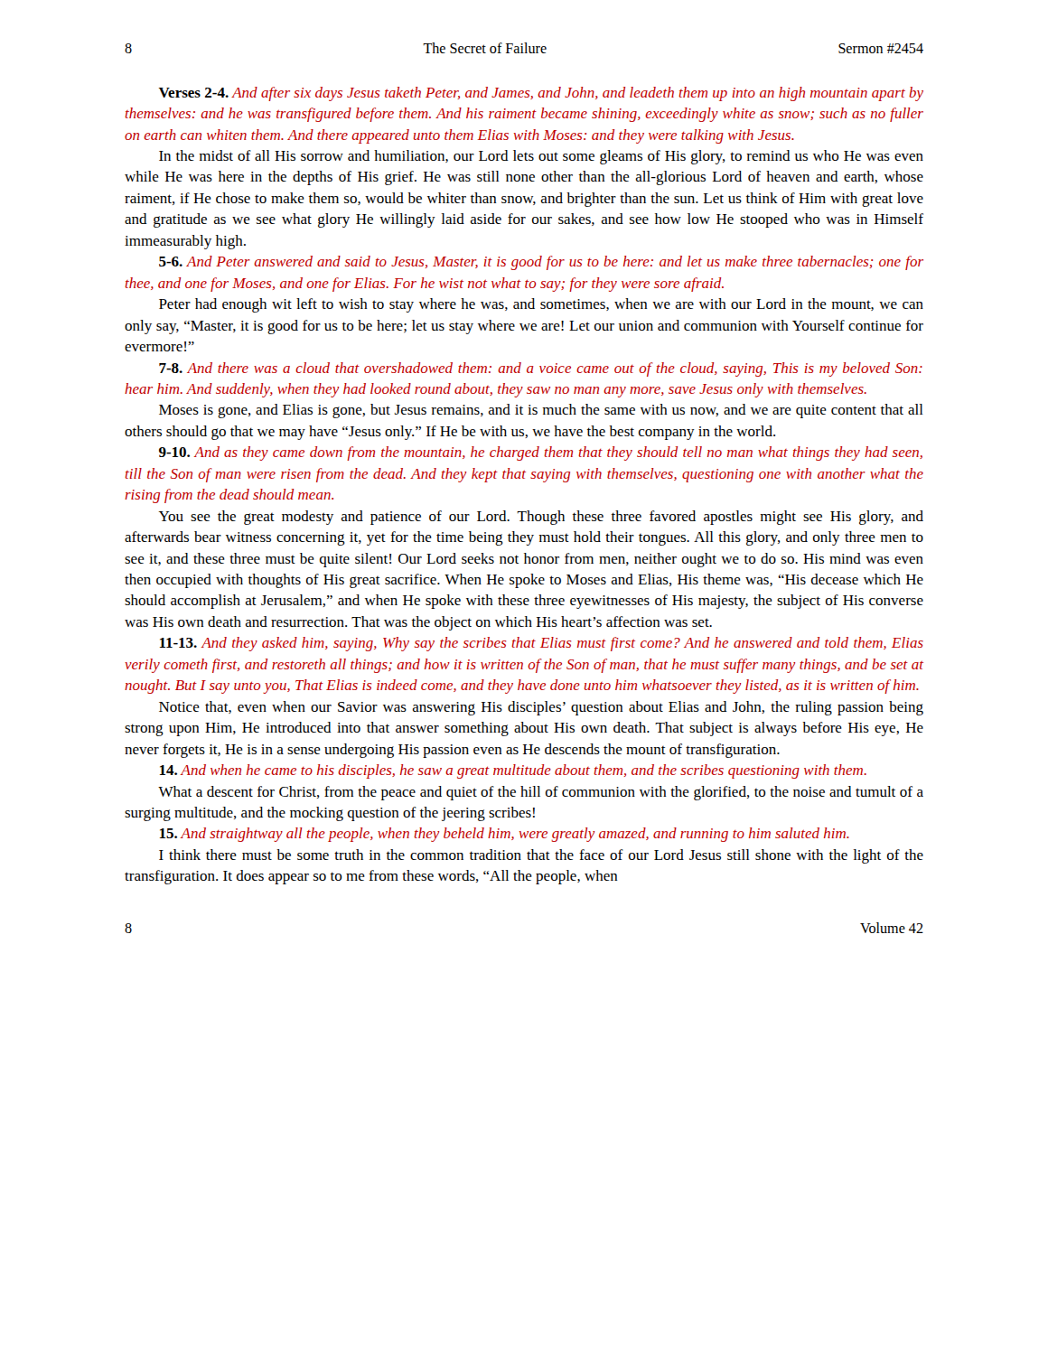8 The Secret of Failure Sermon #2454
Verses 2-4. And after six days Jesus taketh Peter, and James, and John, and leadeth them up into an high mountain apart by themselves: and he was transfigured before them. And his raiment became shining, exceedingly white as snow; such as no fuller on earth can whiten them. And there appeared unto them Elias with Moses: and they were talking with Jesus.
In the midst of all His sorrow and humiliation, our Lord lets out some gleams of His glory, to remind us who He was even while He was here in the depths of His grief. He was still none other than the all-glorious Lord of heaven and earth, whose raiment, if He chose to make them so, would be whiter than snow, and brighter than the sun. Let us think of Him with great love and gratitude as we see what glory He willingly laid aside for our sakes, and see how low He stooped who was in Himself immeasurably high.
5-6. And Peter answered and said to Jesus, Master, it is good for us to be here: and let us make three tabernacles; one for thee, and one for Moses, and one for Elias. For he wist not what to say; for they were sore afraid.
Peter had enough wit left to wish to stay where he was, and sometimes, when we are with our Lord in the mount, we can only say, “Master, it is good for us to be here; let us stay where we are! Let our union and communion with Yourself continue for evermore!”
7-8. And there was a cloud that overshadowed them: and a voice came out of the cloud, saying, This is my beloved Son: hear him. And suddenly, when they had looked round about, they saw no man any more, save Jesus only with themselves.
Moses is gone, and Elias is gone, but Jesus remains, and it is much the same with us now, and we are quite content that all others should go that we may have “Jesus only.” If He be with us, we have the best company in the world.
9-10. And as they came down from the mountain, he charged them that they should tell no man what things they had seen, till the Son of man were risen from the dead. And they kept that saying with themselves, questioning one with another what the rising from the dead should mean.
You see the great modesty and patience of our Lord. Though these three favored apostles might see His glory, and afterwards bear witness concerning it, yet for the time being they must hold their tongues. All this glory, and only three men to see it, and these three must be quite silent! Our Lord seeks not honor from men, neither ought we to do so. His mind was even then occupied with thoughts of His great sacrifice. When He spoke to Moses and Elias, His theme was, “His decease which He should accomplish at Jerusalem,” and when He spoke with these three eyewitnesses of His majesty, the subject of His converse was His own death and resurrection. That was the object on which His heart’s affection was set.
11-13. And they asked him, saying, Why say the scribes that Elias must first come? And he answered and told them, Elias verily cometh first, and restoreth all things; and how it is written of the Son of man, that he must suffer many things, and be set at nought. But I say unto you, That Elias is indeed come, and they have done unto him whatsoever they listed, as it is written of him.
Notice that, even when our Savior was answering His disciples’ question about Elias and John, the ruling passion being strong upon Him, He introduced into that answer something about His own death. That subject is always before His eye, He never forgets it, He is in a sense undergoing His passion even as He descends the mount of transfiguration.
14. And when he came to his disciples, he saw a great multitude about them, and the scribes questioning with them.
What a descent for Christ, from the peace and quiet of the hill of communion with the glorified, to the noise and tumult of a surging multitude, and the mocking question of the jeering scribes!
15. And straightway all the people, when they beheld him, were greatly amazed, and running to him saluted him.
I think there must be some truth in the common tradition that the face of our Lord Jesus still shone with the light of the transfiguration. It does appear so to me from these words, “All the people, when
8 Volume 42